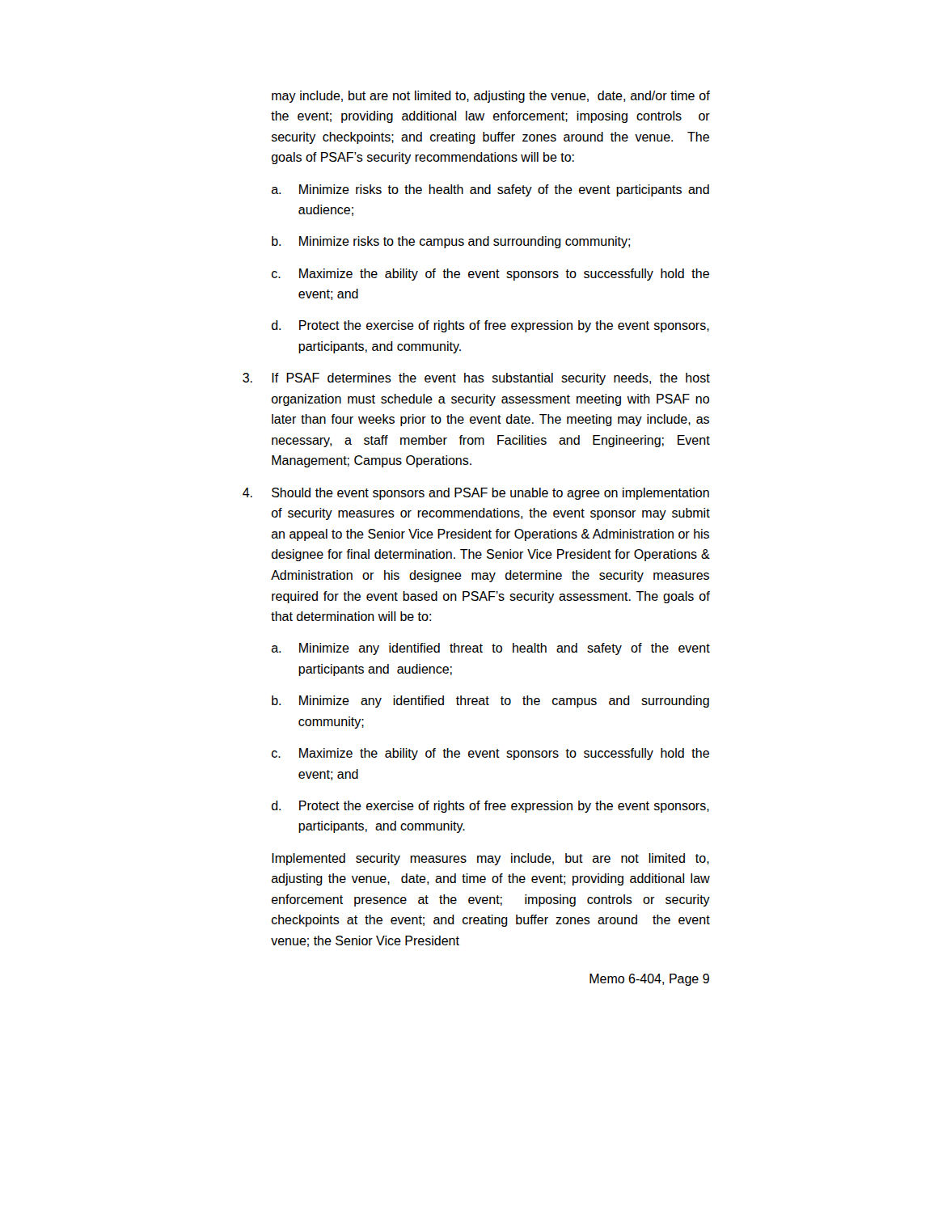may include, but are not limited to, adjusting the venue, date, and/or time of the event; providing additional law enforcement; imposing controls or security checkpoints; and creating buffer zones around the venue. The goals of PSAF’s security recommendations will be to:
Minimize risks to the health and safety of the event participants and audience;
Minimize risks to the campus and surrounding community;
Maximize the ability of the event sponsors to successfully hold the event; and
Protect the exercise of rights of free expression by the event sponsors, participants, and community.
If PSAF determines the event has substantial security needs, the host organization must schedule a security assessment meeting with PSAF no later than four weeks prior to the event date. The meeting may include, as necessary, a staff member from Facilities and Engineering; Event Management; Campus Operations.
Should the event sponsors and PSAF be unable to agree on implementation of security measures or recommendations, the event sponsor may submit an appeal to the Senior Vice President for Operations & Administration or his designee for final determination. The Senior Vice President for Operations & Administration or his designee may determine the security measures required for the event based on PSAF’s security assessment. The goals of that determination will be to:
Minimize any identified threat to health and safety of the event participants and audience;
Minimize any identified threat to the campus and surrounding community;
Maximize the ability of the event sponsors to successfully hold the event; and
Protect the exercise of rights of free expression by the event sponsors, participants, and community.
Implemented security measures may include, but are not limited to, adjusting the venue, date, and time of the event; providing additional law enforcement presence at the event; imposing controls or security checkpoints at the event; and creating buffer zones around the event venue; the Senior Vice President
Memo 6-404, Page 9